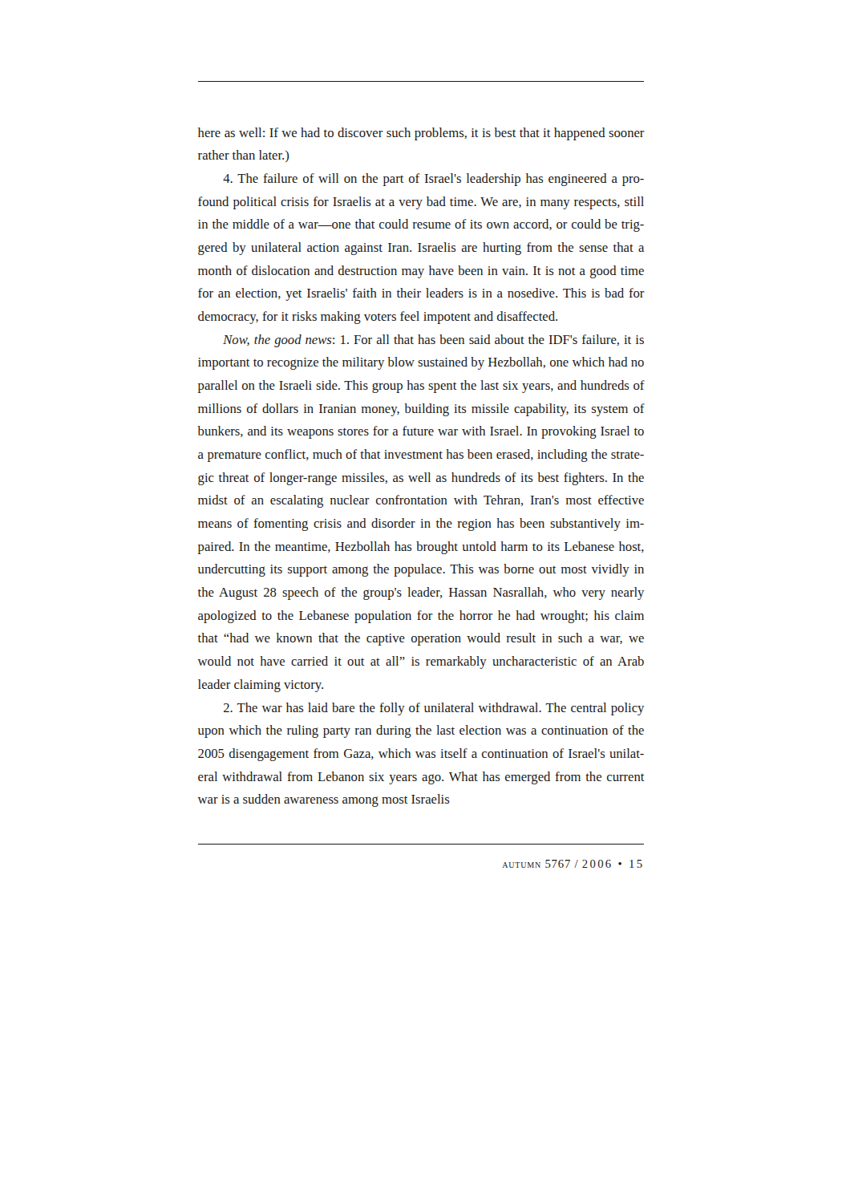here as well: If we had to discover such problems, it is best that it happened sooner rather than later.)
4. The failure of will on the part of Israel's leadership has engineered a profound political crisis for Israelis at a very bad time. We are, in many respects, still in the middle of a war—one that could resume of its own accord, or could be triggered by unilateral action against Iran. Israelis are hurting from the sense that a month of dislocation and destruction may have been in vain. It is not a good time for an election, yet Israelis' faith in their leaders is in a nosedive. This is bad for democracy, for it risks making voters feel impotent and disaffected.
Now, the good news: 1. For all that has been said about the IDF's failure, it is important to recognize the military blow sustained by Hezbollah, one which had no parallel on the Israeli side. This group has spent the last six years, and hundreds of millions of dollars in Iranian money, building its missile capability, its system of bunkers, and its weapons stores for a future war with Israel. In provoking Israel to a premature conflict, much of that investment has been erased, including the strategic threat of longer-range missiles, as well as hundreds of its best fighters. In the midst of an escalating nuclear confrontation with Tehran, Iran's most effective means of fomenting crisis and disorder in the region has been substantively impaired. In the meantime, Hezbollah has brought untold harm to its Lebanese host, undercutting its support among the populace. This was borne out most vividly in the August 28 speech of the group's leader, Hassan Nasrallah, who very nearly apologized to the Lebanese population for the horror he had wrought; his claim that “had we known that the captive operation would result in such a war, we would not have carried it out at all” is remarkably uncharacteristic of an Arab leader claiming victory.
2. The war has laid bare the folly of unilateral withdrawal. The central policy upon which the ruling party ran during the last election was a continuation of the 2005 disengagement from Gaza, which was itself a continuation of Israel's unilateral withdrawal from Lebanon six years ago. What has emerged from the current war is a sudden awareness among most Israelis
autumn 5767 / 2006 • 15